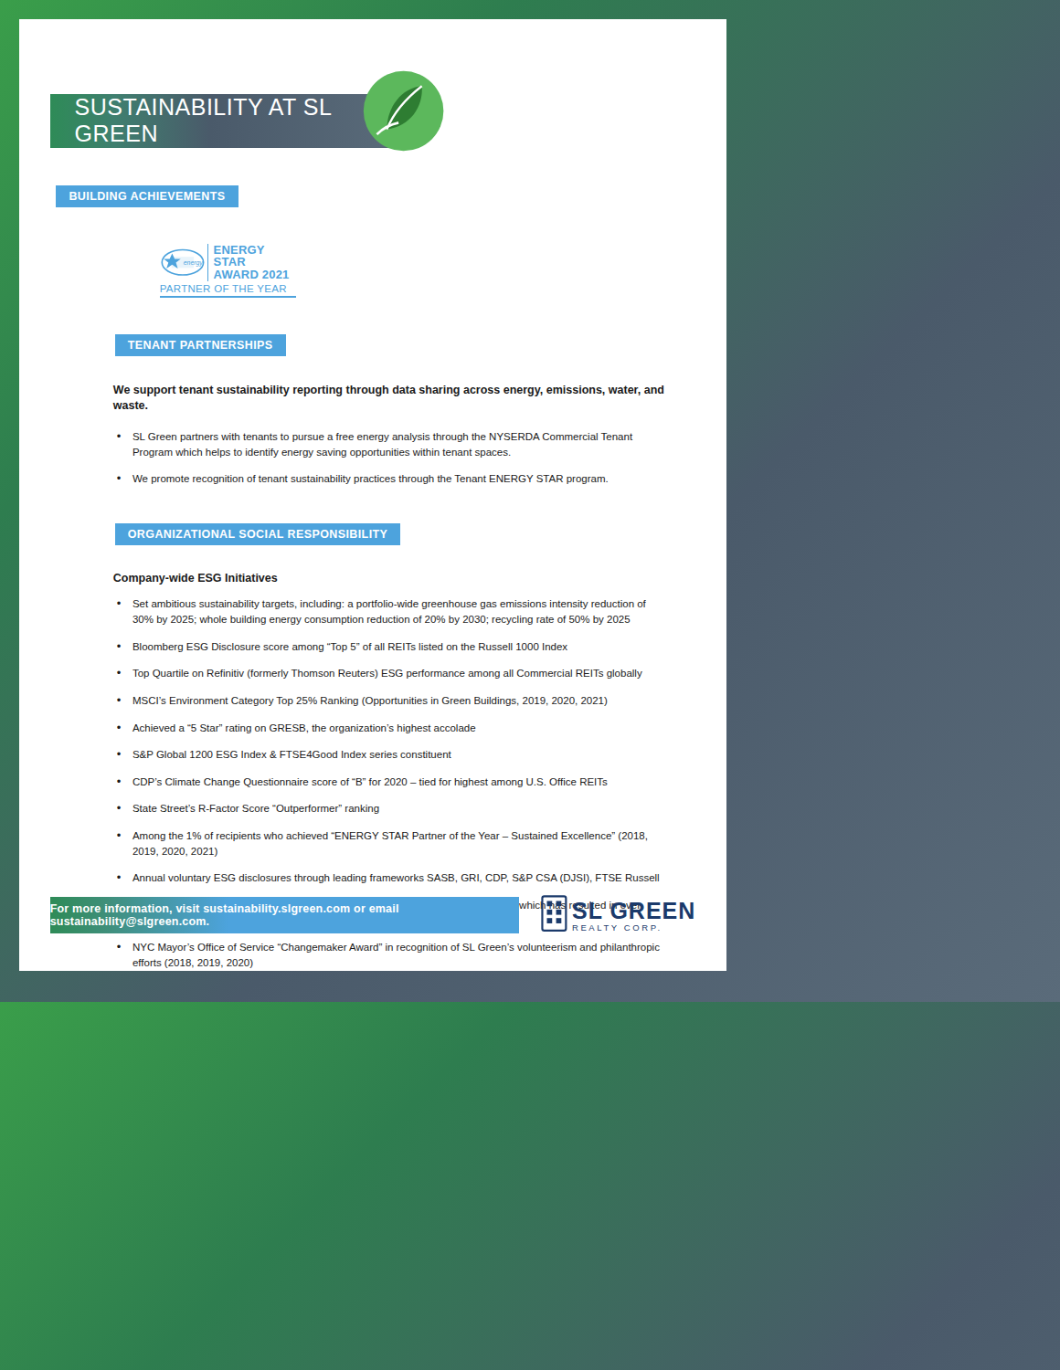SUSTAINABILITY AT SL GREEN
BUILDING ACHIEVEMENTS
energy
ENERGY STAR
AWARD 2021
PARTNER OF THE YEAR
TENANT PARTNERSHIPS
We support tenant sustainability reporting through data sharing across energy, emissions, water, and waste.
SL Green partners with tenants to pursue a free energy analysis through the NYSERDA Commercial Tenant Program which helps to identify energy saving opportunities within tenant spaces.
We promote recognition of tenant sustainability practices through the Tenant ENERGY STAR program.
ORGANIZATIONAL SOCIAL RESPONSIBILITY
Company-wide ESG Initiatives
Set ambitious sustainability targets, including: a portfolio-wide greenhouse gas emissions intensity reduction of 30% by 2025; whole building energy consumption reduction of 20% by 2030; recycling rate of 50% by 2025
Bloomberg ESG Disclosure score among “Top 5” of all REITs listed on the Russell 1000 Index
Top Quartile on Refinitiv (formerly Thomson Reuters) ESG performance among all Commercial REITs globally
MSCI’s Environment Category Top 25% Ranking (Opportunities in Green Buildings, 2019, 2020, 2021)
Achieved a “5 Star” rating on GRESB, the organization’s highest accolade
S&P Global 1200 ESG Index & FTSE4Good Index series constituent
CDP’s Climate Change Questionnaire score of “B” for 2020 – tied for highest among U.S. Office REITs
State Street’s R-Factor Score “Outperformer” ranking
Among the 1% of recipients who achieved “ENERGY STAR Partner of the Year – Sustained Excellence” (2018, 2019, 2020, 2021)
Annual voluntary ESG disclosures through leading frameworks SASB, GRI, CDP, S&P CSA (DJSI), FTSE Russell
Seeded Food1st Foundation, a not-for-profit organization with a $1.5M investment, which has resulted in over 600,000 meals donated to food-insecure New Yorkers and first responders
NYC Mayor’s Office of Service “Changemaker Award” in recognition of SL Green’s volunteerism and philanthropic efforts (2018, 2019, 2020)
For more information, visit sustainability.slgreen.com or email sustainability@slgreen.com.
SL GREEN
REALTY CORP.